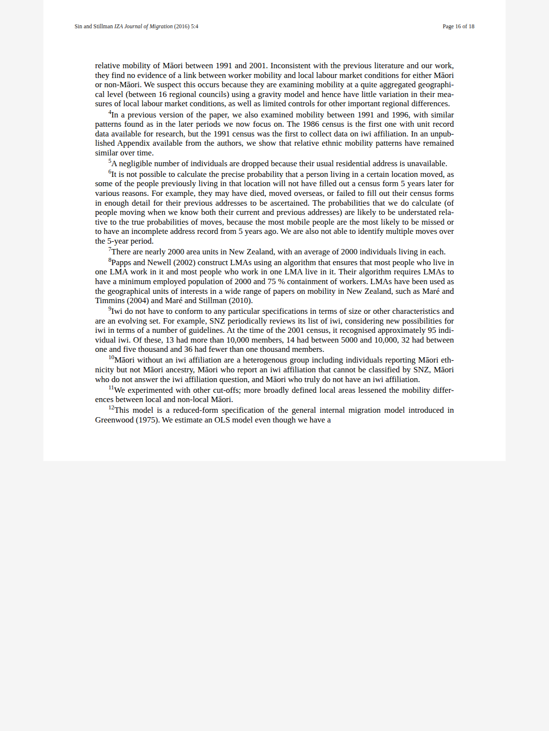Sin and Stillman IZA Journal of Migration (2016) 5:4 Page 16 of 18
relative mobility of Māori between 1991 and 2001. Inconsistent with the previous literature and our work, they find no evidence of a link between worker mobility and local labour market conditions for either Māori or non-Māori. We suspect this occurs because they are examining mobility at a quite aggregated geographical level (between 16 regional councils) using a gravity model and hence have little variation in their measures of local labour market conditions, as well as limited controls for other important regional differences.
4In a previous version of the paper, we also examined mobility between 1991 and 1996, with similar patterns found as in the later periods we now focus on. The 1986 census is the first one with unit record data available for research, but the 1991 census was the first to collect data on iwi affiliation. In an unpublished Appendix available from the authors, we show that relative ethnic mobility patterns have remained similar over time.
5A negligible number of individuals are dropped because their usual residential address is unavailable.
6It is not possible to calculate the precise probability that a person living in a certain location moved, as some of the people previously living in that location will not have filled out a census form 5 years later for various reasons. For example, they may have died, moved overseas, or failed to fill out their census forms in enough detail for their previous addresses to be ascertained. The probabilities that we do calculate (of people moving when we know both their current and previous addresses) are likely to be understated relative to the true probabilities of moves, because the most mobile people are the most likely to be missed or to have an incomplete address record from 5 years ago. We are also not able to identify multiple moves over the 5-year period.
7There are nearly 2000 area units in New Zealand, with an average of 2000 individuals living in each.
8Papps and Newell (2002) construct LMAs using an algorithm that ensures that most people who live in one LMA work in it and most people who work in one LMA live in it. Their algorithm requires LMAs to have a minimum employed population of 2000 and 75 % containment of workers. LMAs have been used as the geographical units of interests in a wide range of papers on mobility in New Zealand, such as Maré and Timmins (2004) and Maré and Stillman (2010).
9Iwi do not have to conform to any particular specifications in terms of size or other characteristics and are an evolving set. For example, SNZ periodically reviews its list of iwi, considering new possibilities for iwi in terms of a number of guidelines. At the time of the 2001 census, it recognised approximately 95 individual iwi. Of these, 13 had more than 10,000 members, 14 had between 5000 and 10,000, 32 had between one and five thousand and 36 had fewer than one thousand members.
10Māori without an iwi affiliation are a heterogenous group including individuals reporting Māori ethnicity but not Māori ancestry, Māori who report an iwi affiliation that cannot be classified by SNZ, Māori who do not answer the iwi affiliation question, and Māori who truly do not have an iwi affiliation.
11We experimented with other cut-offs; more broadly defined local areas lessened the mobility differences between local and non-local Māori.
12This model is a reduced-form specification of the general internal migration model introduced in Greenwood (1975). We estimate an OLS model even though we have a